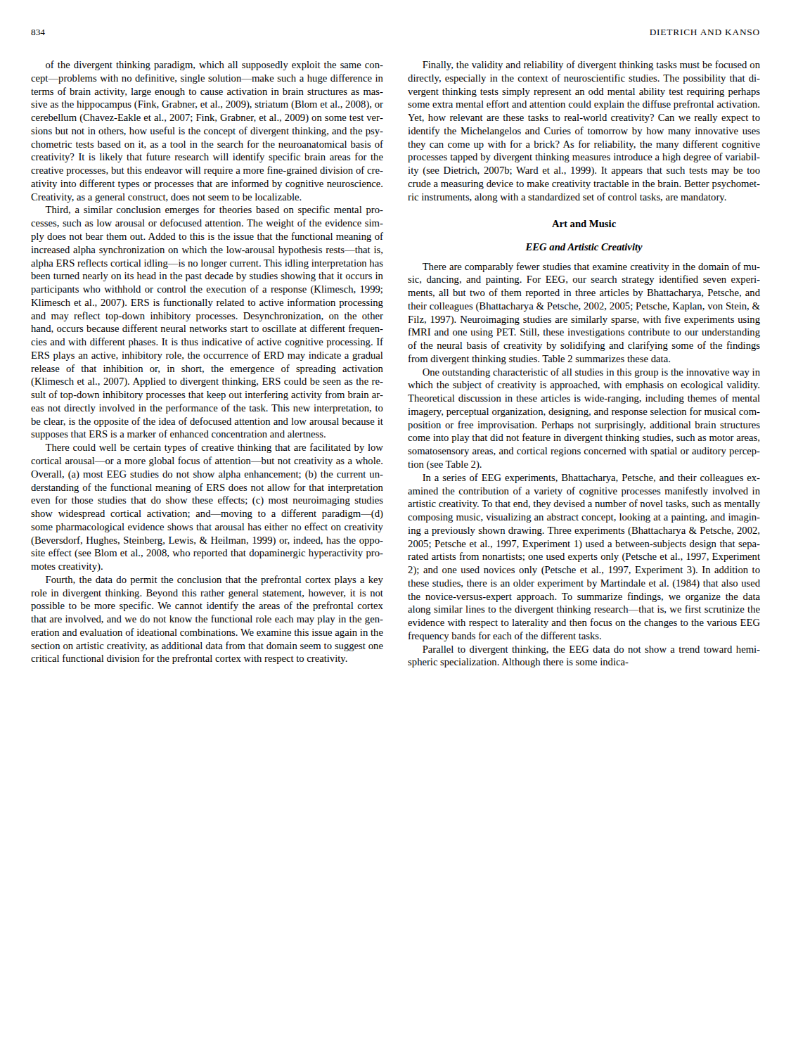834 DIETRICH AND KANSO
of the divergent thinking paradigm, which all supposedly exploit the same concept—problems with no definitive, single solution—make such a huge difference in terms of brain activity, large enough to cause activation in brain structures as massive as the hippocampus (Fink, Grabner, et al., 2009), striatum (Blom et al., 2008), or cerebellum (Chavez-Eakle et al., 2007; Fink, Grabner, et al., 2009) on some test versions but not in others, how useful is the concept of divergent thinking, and the psychometric tests based on it, as a tool in the search for the neuroanatomical basis of creativity? It is likely that future research will identify specific brain areas for the creative processes, but this endeavor will require a more fine-grained division of creativity into different types or processes that are informed by cognitive neuroscience. Creativity, as a general construct, does not seem to be localizable.
Third, a similar conclusion emerges for theories based on specific mental processes, such as low arousal or defocused attention. The weight of the evidence simply does not bear them out. Added to this is the issue that the functional meaning of increased alpha synchronization on which the low-arousal hypothesis rests—that is, alpha ERS reflects cortical idling—is no longer current. This idling interpretation has been turned nearly on its head in the past decade by studies showing that it occurs in participants who withhold or control the execution of a response (Klimesch, 1999; Klimesch et al., 2007). ERS is functionally related to active information processing and may reflect top-down inhibitory processes. Desynchronization, on the other hand, occurs because different neural networks start to oscillate at different frequencies and with different phases. It is thus indicative of active cognitive processing. If ERS plays an active, inhibitory role, the occurrence of ERD may indicate a gradual release of that inhibition or, in short, the emergence of spreading activation (Klimesch et al., 2007). Applied to divergent thinking, ERS could be seen as the result of top-down inhibitory processes that keep out interfering activity from brain areas not directly involved in the performance of the task. This new interpretation, to be clear, is the opposite of the idea of defocused attention and low arousal because it supposes that ERS is a marker of enhanced concentration and alertness.
There could well be certain types of creative thinking that are facilitated by low cortical arousal—or a more global focus of attention—but not creativity as a whole. Overall, (a) most EEG studies do not show alpha enhancement; (b) the current understanding of the functional meaning of ERS does not allow for that interpretation even for those studies that do show these effects; (c) most neuroimaging studies show widespread cortical activation; and—moving to a different paradigm—(d) some pharmacological evidence shows that arousal has either no effect on creativity (Beversdorf, Hughes, Steinberg, Lewis, & Heilman, 1999) or, indeed, has the opposite effect (see Blom et al., 2008, who reported that dopaminergic hyperactivity promotes creativity).
Fourth, the data do permit the conclusion that the prefrontal cortex plays a key role in divergent thinking. Beyond this rather general statement, however, it is not possible to be more specific. We cannot identify the areas of the prefrontal cortex that are involved, and we do not know the functional role each may play in the generation and evaluation of ideational combinations. We examine this issue again in the section on artistic creativity, as additional data from that domain seem to suggest one critical functional division for the prefrontal cortex with respect to creativity.
Finally, the validity and reliability of divergent thinking tasks must be focused on directly, especially in the context of neuroscientific studies. The possibility that divergent thinking tests simply represent an odd mental ability test requiring perhaps some extra mental effort and attention could explain the diffuse prefrontal activation. Yet, how relevant are these tasks to real-world creativity? Can we really expect to identify the Michelangelos and Curies of tomorrow by how many innovative uses they can come up with for a brick? As for reliability, the many different cognitive processes tapped by divergent thinking measures introduce a high degree of variability (see Dietrich, 2007b; Ward et al., 1999). It appears that such tests may be too crude a measuring device to make creativity tractable in the brain. Better psychometric instruments, along with a standardized set of control tasks, are mandatory.
Art and Music
EEG and Artistic Creativity
There are comparably fewer studies that examine creativity in the domain of music, dancing, and painting. For EEG, our search strategy identified seven experiments, all but two of them reported in three articles by Bhattacharya, Petsche, and their colleagues (Bhattacharya & Petsche, 2002, 2005; Petsche, Kaplan, von Stein, & Filz, 1997). Neuroimaging studies are similarly sparse, with five experiments using fMRI and one using PET. Still, these investigations contribute to our understanding of the neural basis of creativity by solidifying and clarifying some of the findings from divergent thinking studies. Table 2 summarizes these data.
One outstanding characteristic of all studies in this group is the innovative way in which the subject of creativity is approached, with emphasis on ecological validity. Theoretical discussion in these articles is wide-ranging, including themes of mental imagery, perceptual organization, designing, and response selection for musical composition or free improvisation. Perhaps not surprisingly, additional brain structures come into play that did not feature in divergent thinking studies, such as motor areas, somatosensory areas, and cortical regions concerned with spatial or auditory perception (see Table 2).
In a series of EEG experiments, Bhattacharya, Petsche, and their colleagues examined the contribution of a variety of cognitive processes manifestly involved in artistic creativity. To that end, they devised a number of novel tasks, such as mentally composing music, visualizing an abstract concept, looking at a painting, and imagining a previously shown drawing. Three experiments (Bhattacharya & Petsche, 2002, 2005; Petsche et al., 1997, Experiment 1) used a between-subjects design that separated artists from nonartists; one used experts only (Petsche et al., 1997, Experiment 2); and one used novices only (Petsche et al., 1997, Experiment 3). In addition to these studies, there is an older experiment by Martindale et al. (1984) that also used the novice-versus-expert approach. To summarize findings, we organize the data along similar lines to the divergent thinking research—that is, we first scrutinize the evidence with respect to laterality and then focus on the changes to the various EEG frequency bands for each of the different tasks.
Parallel to divergent thinking, the EEG data do not show a trend toward hemispheric specialization. Although there is some indica-